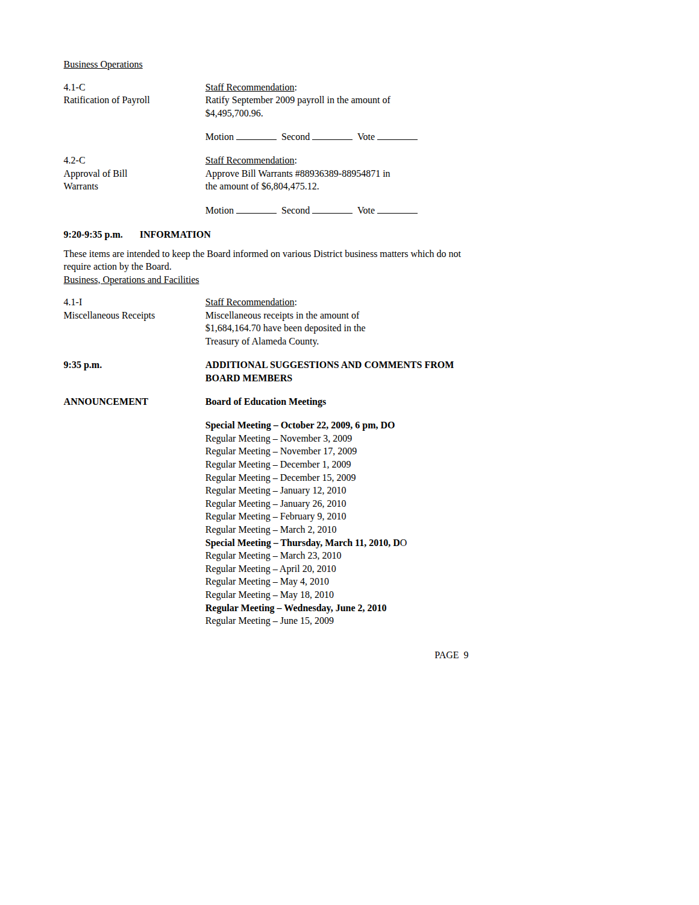Business Operations
| 4.1-C Ratification of Payroll | Staff Recommendation : Ratify September 2009 payroll in the amount of $4,495,700.96. Motion Second Vote |
| 4.2-C Approval of Bill Warrants | Staff Recommendation : Approve Bill Warrants #88936389-88954871 in the amount of $6,804,475.12. Motion Second Vote |
9:20-9:35 p.m. INFORMATION
These items are intended to keep the Board informed on various District business matters which do not require action by the Board.
Business, Operations and Facilities
| 4.1-I Miscellaneous Receipts | Staff Recommendation : Miscellaneous receipts in the amount of $1,684,164.70 have been deposited in the Treasury of Alameda County. |
| 9:35 p.m. | ADDITIONAL SUGGESTIONS AND COMMENTS FROM BOARD MEMBERS |
| ANNOUNCEMENT | Board of Education Meetings Special Meeting – October 22, 2009, 6 pm, DO Regular Meeting – November 3, 2009 Regular Meeting – November 17, 2009 Regular Meeting – December 1, 2009 Regular Meeting – December 15, 2009 Regular Meeting – January 12, 2010 Regular Meeting – January 26, 2010 Regular Meeting – February 9, 2010 Regular Meeting – March 2, 2010 Special Meeting – Thursday, March 11, 2010, D O Regular Meeting – March 23, 2010 Regular Meeting – April 20, 2010 Regular Meeting – May 4, 2010 Regular Meeting – May 18, 2010 Regular Meeting – Wednesday, June 2, 2010 Regular Meeting – June 15, 2009 |
PAGE 9